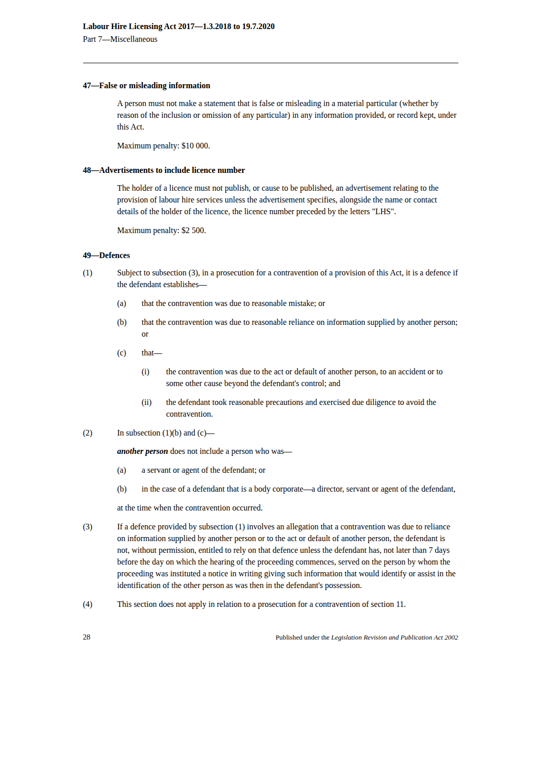Labour Hire Licensing Act 2017—1.3.2018 to 19.7.2020
Part 7—Miscellaneous
47—False or misleading information
A person must not make a statement that is false or misleading in a material particular (whether by reason of the inclusion or omission of any particular) in any information provided, or record kept, under this Act.
Maximum penalty: $10 000.
48—Advertisements to include licence number
The holder of a licence must not publish, or cause to be published, an advertisement relating to the provision of labour hire services unless the advertisement specifies, alongside the name or contact details of the holder of the licence, the licence number preceded by the letters "LHS".
Maximum penalty: $2 500.
49—Defences
(1) Subject to subsection (3), in a prosecution for a contravention of a provision of this Act, it is a defence if the defendant establishes—
(a) that the contravention was due to reasonable mistake; or
(b) that the contravention was due to reasonable reliance on information supplied by another person; or
(c) that—
(i) the contravention was due to the act or default of another person, to an accident or to some other cause beyond the defendant's control; and
(ii) the defendant took reasonable precautions and exercised due diligence to avoid the contravention.
(2) In subsection (1)(b) and (c)—
another person does not include a person who was—
(a) a servant or agent of the defendant; or
(b) in the case of a defendant that is a body corporate—a director, servant or agent of the defendant,
at the time when the contravention occurred.
(3) If a defence provided by subsection (1) involves an allegation that a contravention was due to reliance on information supplied by another person or to the act or default of another person, the defendant is not, without permission, entitled to rely on that defence unless the defendant has, not later than 7 days before the day on which the hearing of the proceeding commences, served on the person by whom the proceeding was instituted a notice in writing giving such information that would identify or assist in the identification of the other person as was then in the defendant's possession.
(4) This section does not apply in relation to a prosecution for a contravention of section 11.
28 Published under the Legislation Revision and Publication Act 2002